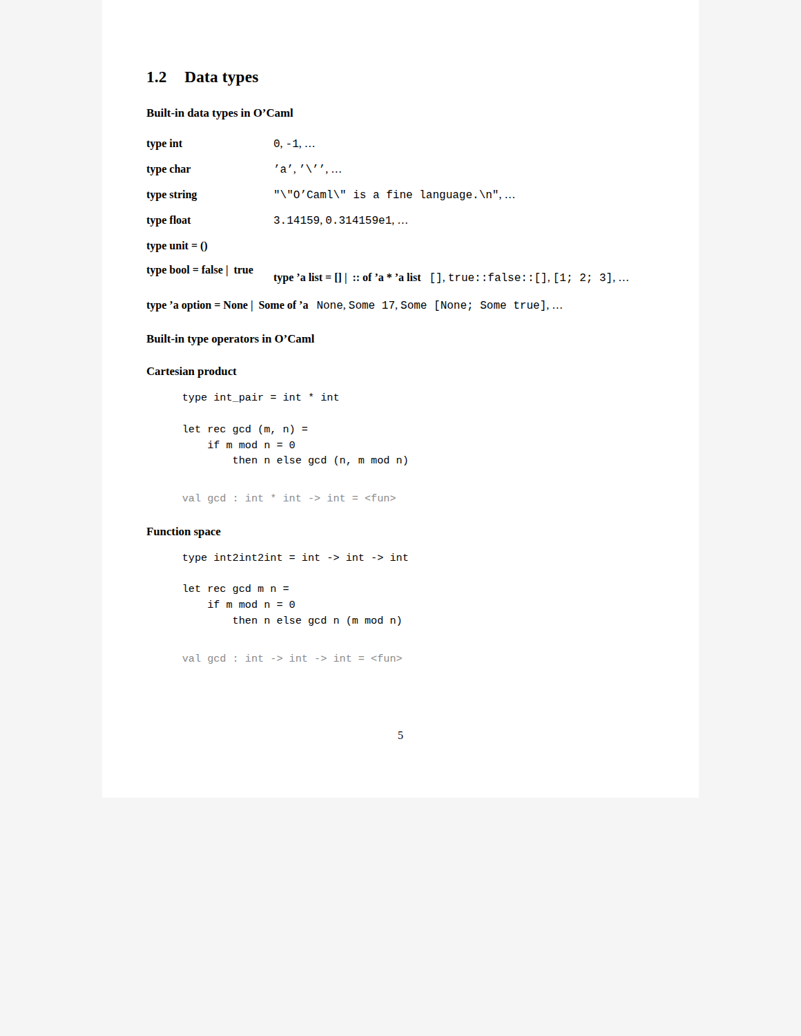1.2 Data types
Built-in data types in O’Caml
type int
0, -1, …
type char
’a’, ’\’’, …
type string
"\"O’Caml\" is a fine language.\n", …
type float
3.14159, 0.314159e1, …
type unit = ()
type bool = false | true
type ’a list = [] | :: of ’a * ’a list [], true::false::[], [1; 2; 3], …
type ’a option = None | Some of ’a None, Some 17, Some [None; Some true], …
Built-in type operators in O’Caml
Cartesian product
type int_pair = int * int

let rec gcd (m, n) =
    if m mod n = 0
        then n else gcd (n, m mod n)
val gcd : int * int -> int = <fun>
Function space
type int2int2int = int -> int -> int

let rec gcd m n =
    if m mod n = 0
        then n else gcd n (m mod n)
val gcd : int -> int -> int = <fun>
5